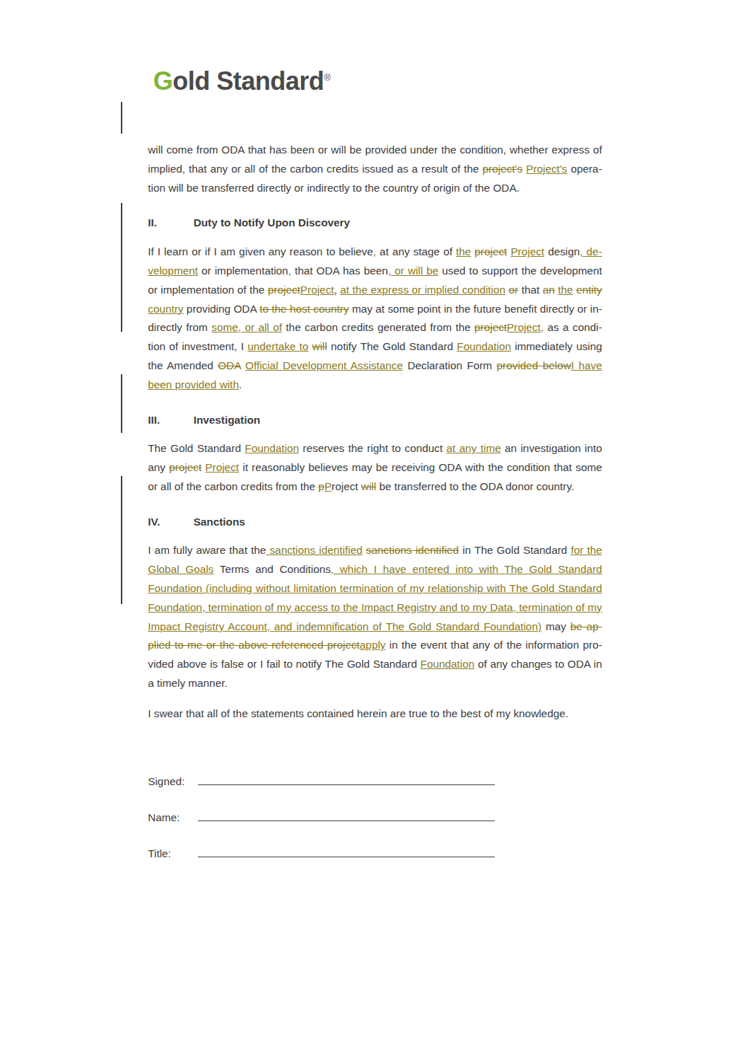Gold Standard®
will come from ODA that has been or will be provided under the condition, whether express of implied, that any or all of the carbon credits issued as a result of the project's Project's operation will be transferred directly or indirectly to the country of origin of the ODA.
II. Duty to Notify Upon Discovery
If I learn or if I am given any reason to believe, at any stage of the project Project design, development or implementation, that ODA has been, or will be used to support the development or implementation of the project Project, at the express or implied condition or that an the entity country providing ODA to the host country may at some point in the future benefit directly or indirectly from some, or all of the carbon credits generated from the project Project, as a condition of investment, I undertake to will notify The Gold Standard Foundation immediately using the Amended ODA Official Development Assistance Declaration Form provided below I have been provided with.
III. Investigation
The Gold Standard Foundation reserves the right to conduct at any time an investigation into any project Project it reasonably believes may be receiving ODA with the condition that some or all of the carbon credits from the pProject will be transferred to the ODA donor country.
IV. Sanctions
I am fully aware that the sanctions identified sanctions identified in The Gold Standard for the Global Goals Terms and Conditions, which I have entered into with The Gold Standard Foundation (including without limitation termination of my relationship with The Gold Standard Foundation, termination of my access to the Impact Registry and to my Data, termination of my Impact Registry Account, and indemnification of The Gold Standard Foundation) may be applied to me or the above-referenced project apply in the event that any of the information provided above is false or I fail to notify The Gold Standard Foundation of any changes to ODA in a timely manner.
I swear that all of the statements contained herein are true to the best of my knowledge.
Signed:
Name:
Title: